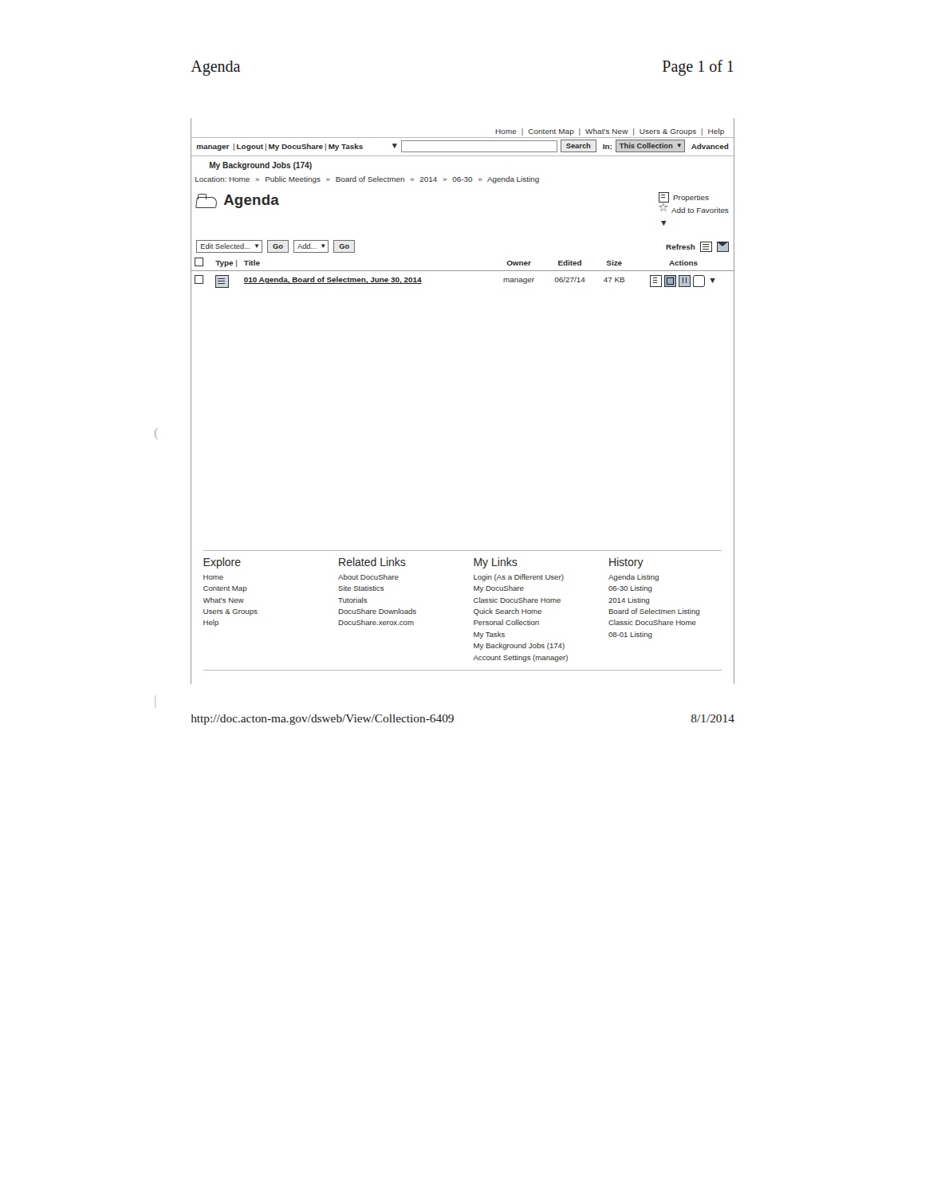Agenda
Page 1 of 1
(
|
Home | Content Map | What's New | Users & Groups | Help
manager |Logout|My DocuShare|My Tasks
Search In: This Collection Advanced
My Background Jobs (174)
Location: Home » Public Meetings » Board of Selectmen » 2014 » 06-30 » Agenda Listing
Agenda
Properties
Add to Favorites
▼
Edit Selected... Go Add... Go
Refresh
| | Type / | Title | Owner | Edited | Size | Actions |
| --- | --- | --- | --- | --- | --- | --- |
| | | 010 Agenda, Board of Selectmen, June 30, 2014 | manager | 06/27/14 | 47 KB | ▼ |
Explore
Home
Content Map
What's New
Users & Groups
Help
Related Links
About DocuShare
Site Statistics
Tutorials
DocuShare Downloads
DocuShare.xerox.com
My Links
Login (As a Different User)
My DocuShare
Classic DocuShare Home
Quick Search Home
Personal Collection
My Tasks
My Background Jobs (174)
Account Settings (manager)
History
Agenda Listing
06-30 Listing
2014 Listing
Board of Selectmen Listing
Classic DocuShare Home
08-01 Listing
http://doc.acton-ma.gov/dsweb/View/Collection-6409
8/1/2014